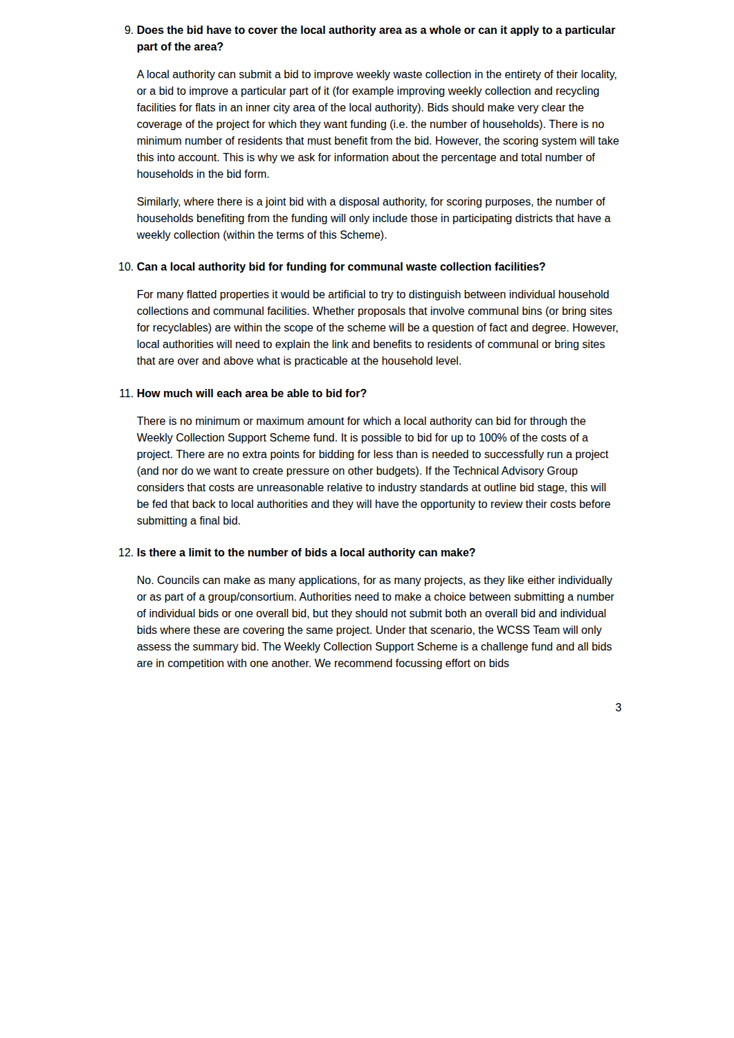Does the bid have to cover the local authority area as a whole or can it apply to a particular part of the area?
A local authority can submit a bid to improve weekly waste collection in the entirety of their locality, or a bid to improve a particular part of it (for example improving weekly collection and recycling facilities for flats in an inner city area of the local authority). Bids should make very clear the coverage of the project for which they want funding (i.e. the number of households). There is no minimum number of residents that must benefit from the bid. However, the scoring system will take this into account. This is why we ask for information about the percentage and total number of households in the bid form.
Similarly, where there is a joint bid with a disposal authority, for scoring purposes, the number of households benefiting from the funding will only include those in participating districts that have a weekly collection (within the terms of this Scheme).
Can a local authority bid for funding for communal waste collection facilities?
For many flatted properties it would be artificial to try to distinguish between individual household collections and communal facilities. Whether proposals that involve communal bins (or bring sites for recyclables) are within the scope of the scheme will be a question of fact and degree. However, local authorities will need to explain the link and benefits to residents of communal or bring sites that are over and above what is practicable at the household level.
How much will each area be able to bid for?
There is no minimum or maximum amount for which a local authority can bid for through the Weekly Collection Support Scheme fund. It is possible to bid for up to 100% of the costs of a project. There are no extra points for bidding for less than is needed to successfully run a project (and nor do we want to create pressure on other budgets). If the Technical Advisory Group considers that costs are unreasonable relative to industry standards at outline bid stage, this will be fed that back to local authorities and they will have the opportunity to review their costs before submitting a final bid.
Is there a limit to the number of bids a local authority can make?
No. Councils can make as many applications, for as many projects, as they like either individually or as part of a group/consortium. Authorities need to make a choice between submitting a number of individual bids or one overall bid, but they should not submit both an overall bid and individual bids where these are covering the same project. Under that scenario, the WCSS Team will only assess the summary bid. The Weekly Collection Support Scheme is a challenge fund and all bids are in competition with one another. We recommend focussing effort on bids
3